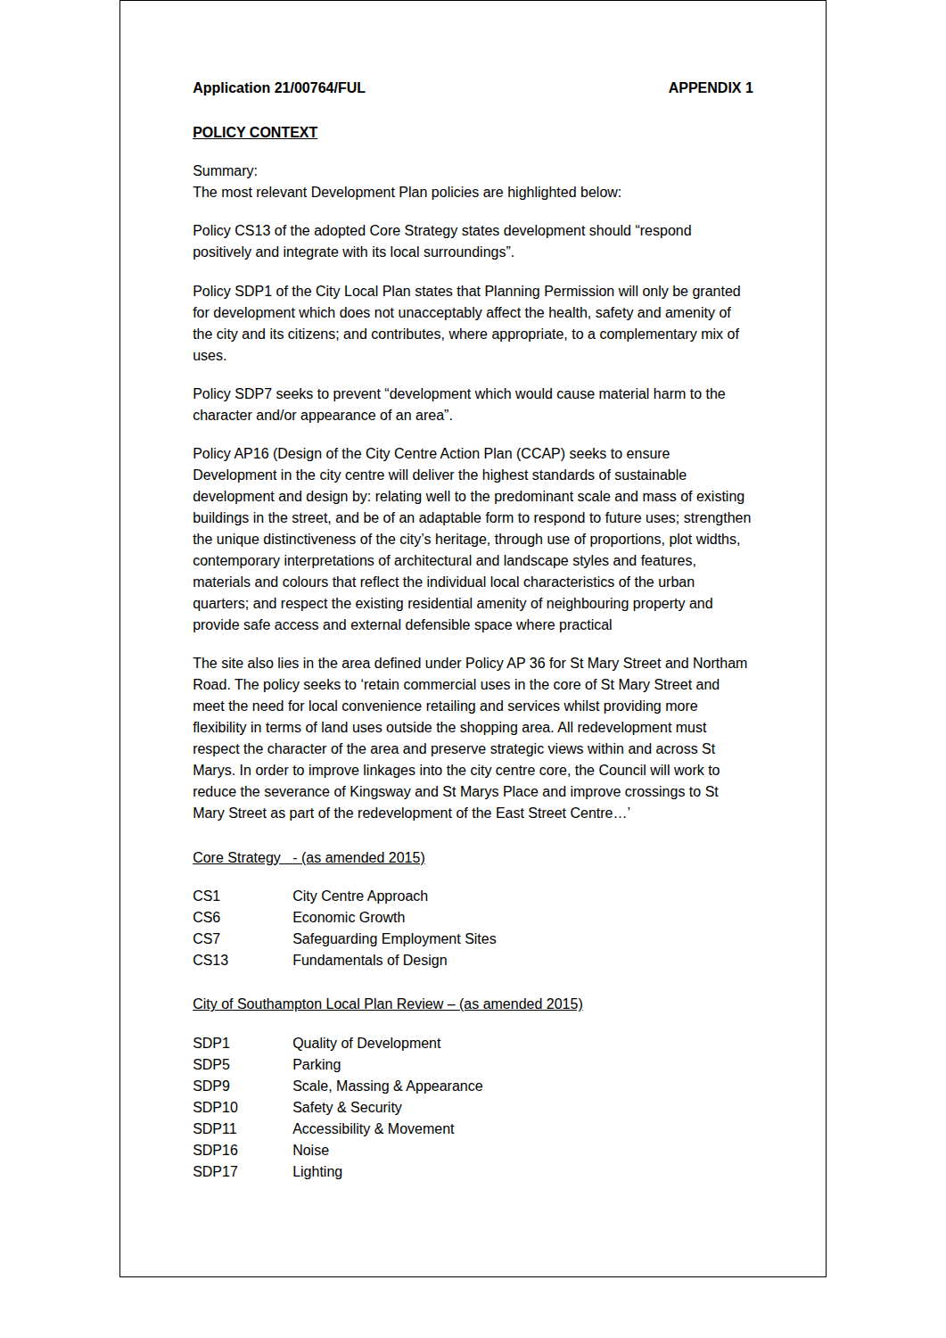Application 21/00764/FUL
APPENDIX 1
POLICY CONTEXT
Summary:
The most relevant Development Plan policies are highlighted below:
Policy CS13 of the adopted Core Strategy states development should “respond positively and integrate with its local surroundings”.
Policy SDP1 of the City Local Plan states that Planning Permission will only be granted for development which does not unacceptably affect the health, safety and amenity of the city and its citizens; and contributes, where appropriate, to a complementary mix of uses.
Policy SDP7 seeks to prevent “development which would cause material harm to the character and/or appearance of an area”.
Policy AP16 (Design of the City Centre Action Plan (CCAP) seeks to ensure Development in the city centre will deliver the highest standards of sustainable development and design by: relating well to the predominant scale and mass of existing buildings in the street, and be of an adaptable form to respond to future uses; strengthen the unique distinctiveness of the city’s heritage, through use of proportions, plot widths, contemporary interpretations of architectural and landscape styles and features, materials and colours that reflect the individual local characteristics of the urban quarters; and respect the existing residential amenity of neighbouring property and provide safe access and external defensible space where practical
The site also lies in the area defined under Policy AP 36 for St Mary Street and Northam Road. The policy seeks to ‘retain commercial uses in the core of St Mary Street and meet the need for local convenience retailing and services whilst providing more flexibility in terms of land uses outside the shopping area. All redevelopment must respect the character of the area and preserve strategic views within and across St Marys. In order to improve linkages into the city centre core, the Council will work to reduce the severance of Kingsway and St Marys Place and improve crossings to St Mary Street as part of the redevelopment of the East Street Centre…’
Core Strategy - (as amended 2015)
| CS1 | City Centre Approach |
| CS6 | Economic Growth |
| CS7 | Safeguarding Employment Sites |
| CS13 | Fundamentals of Design |
City of Southampton Local Plan Review – (as amended 2015)
| SDP1 | Quality of Development |
| SDP5 | Parking |
| SDP9 | Scale, Massing & Appearance |
| SDP10 | Safety & Security |
| SDP11 | Accessibility & Movement |
| SDP16 | Noise |
| SDP17 | Lighting |